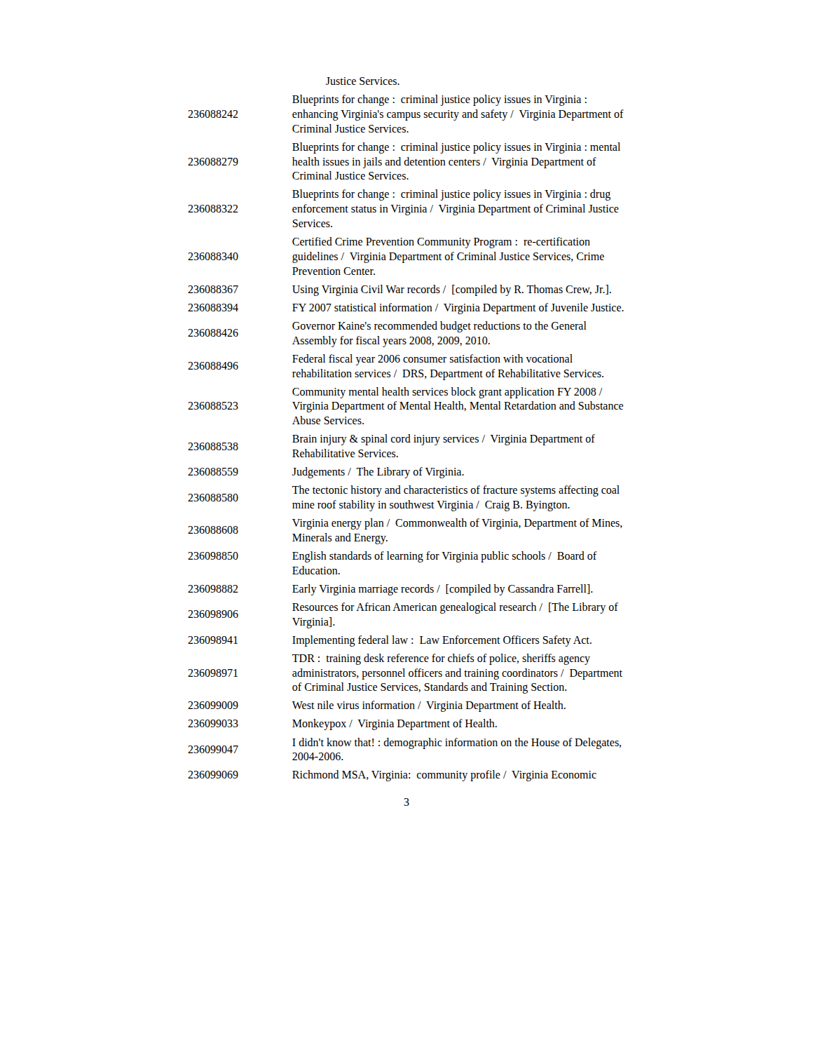Justice Services.
| 236088242 | Blueprints for change : criminal justice policy issues in Virginia : enhancing Virginia's campus security and safety / Virginia Department of Criminal Justice Services. |
| 236088279 | Blueprints for change : criminal justice policy issues in Virginia : mental health issues in jails and detention centers / Virginia Department of Criminal Justice Services. |
| 236088322 | Blueprints for change : criminal justice policy issues in Virginia : drug enforcement status in Virginia / Virginia Department of Criminal Justice Services. |
| 236088340 | Certified Crime Prevention Community Program : re-certification guidelines / Virginia Department of Criminal Justice Services, Crime Prevention Center. |
| 236088367 | Using Virginia Civil War records / [compiled by R. Thomas Crew, Jr.]. |
| 236088394 | FY 2007 statistical information / Virginia Department of Juvenile Justice. |
| 236088426 | Governor Kaine's recommended budget reductions to the General Assembly for fiscal years 2008, 2009, 2010. |
| 236088496 | Federal fiscal year 2006 consumer satisfaction with vocational rehabilitation services / DRS, Department of Rehabilitative Services. |
| 236088523 | Community mental health services block grant application FY 2008 / Virginia Department of Mental Health, Mental Retardation and Substance Abuse Services. |
| 236088538 | Brain injury & spinal cord injury services / Virginia Department of Rehabilitative Services. |
| 236088559 | Judgements / The Library of Virginia. |
| 236088580 | The tectonic history and characteristics of fracture systems affecting coal mine roof stability in southwest Virginia / Craig B. Byington. |
| 236088608 | Virginia energy plan / Commonwealth of Virginia, Department of Mines, Minerals and Energy. |
| 236098850 | English standards of learning for Virginia public schools / Board of Education. |
| 236098882 | Early Virginia marriage records / [compiled by Cassandra Farrell]. |
| 236098906 | Resources for African American genealogical research / [The Library of Virginia]. |
| 236098941 | Implementing federal law : Law Enforcement Officers Safety Act. |
| 236098971 | TDR : training desk reference for chiefs of police, sheriffs agency administrators, personnel officers and training coordinators / Department of Criminal Justice Services, Standards and Training Section. |
| 236099009 | West nile virus information / Virginia Department of Health. |
| 236099033 | Monkeypox / Virginia Department of Health. |
| 236099047 | I didn't know that! : demographic information on the House of Delegates, 2004-2006. |
| 236099069 | Richmond MSA, Virginia: community profile / Virginia Economic |
3